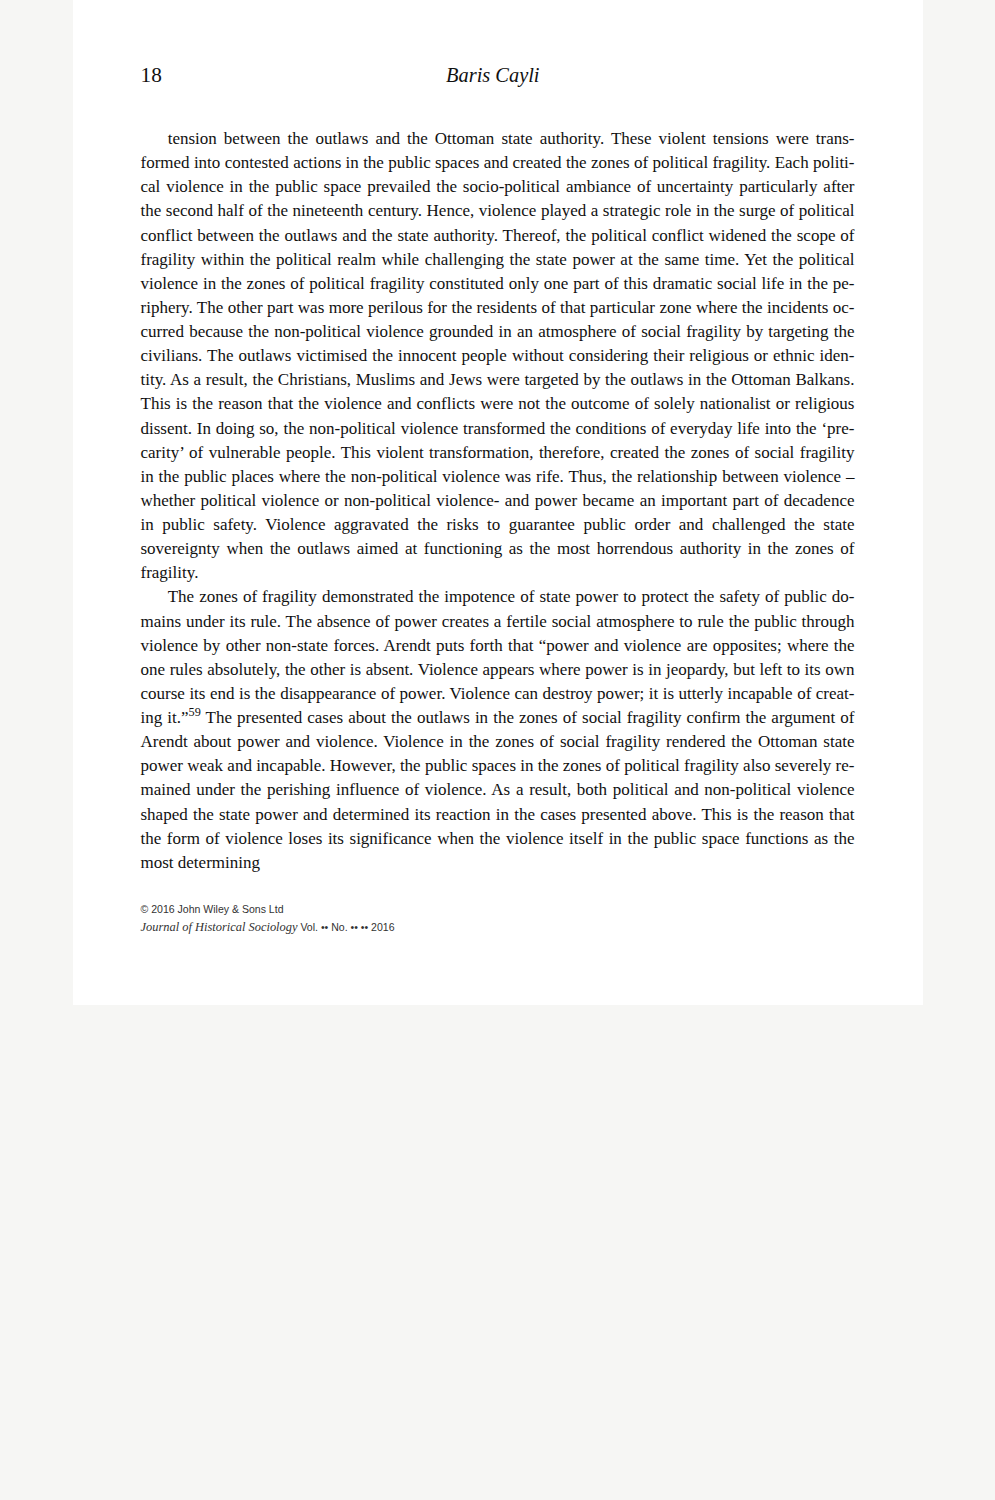18 Baris Cayli
tension between the outlaws and the Ottoman state authority. These violent tensions were transformed into contested actions in the public spaces and created the zones of political fragility. Each political violence in the public space prevailed the socio-political ambiance of uncertainty particularly after the second half of the nineteenth century. Hence, violence played a strategic role in the surge of political conflict between the outlaws and the state authority. Thereof, the political conflict widened the scope of fragility within the political realm while challenging the state power at the same time. Yet the political violence in the zones of political fragility constituted only one part of this dramatic social life in the periphery. The other part was more perilous for the residents of that particular zone where the incidents occurred because the non-political violence grounded in an atmosphere of social fragility by targeting the civilians. The outlaws victimised the innocent people without considering their religious or ethnic identity. As a result, the Christians, Muslims and Jews were targeted by the outlaws in the Ottoman Balkans. This is the reason that the violence and conflicts were not the outcome of solely nationalist or religious dissent. In doing so, the non-political violence transformed the conditions of everyday life into the ‘precarity’ of vulnerable people. This violent transformation, therefore, created the zones of social fragility in the public places where the non-political violence was rife. Thus, the relationship between violence –whether political violence or non-political violence- and power became an important part of decadence in public safety. Violence aggravated the risks to guarantee public order and challenged the state sovereignty when the outlaws aimed at functioning as the most horrendous authority in the zones of fragility.
The zones of fragility demonstrated the impotence of state power to protect the safety of public domains under its rule. The absence of power creates a fertile social atmosphere to rule the public through violence by other non-state forces. Arendt puts forth that “power and violence are opposites; where the one rules absolutely, the other is absent. Violence appears where power is in jeopardy, but left to its own course its end is the disappearance of power. Violence can destroy power; it is utterly incapable of creating it.”59 The presented cases about the outlaws in the zones of social fragility confirm the argument of Arendt about power and violence. Violence in the zones of social fragility rendered the Ottoman state power weak and incapable. However, the public spaces in the zones of political fragility also severely remained under the perishing influence of violence. As a result, both political and non-political violence shaped the state power and determined its reaction in the cases presented above. This is the reason that the form of violence loses its significance when the violence itself in the public space functions as the most determining
© 2016 John Wiley & Sons Ltd
Journal of Historical Sociology Vol. •• No. •• •• 2016